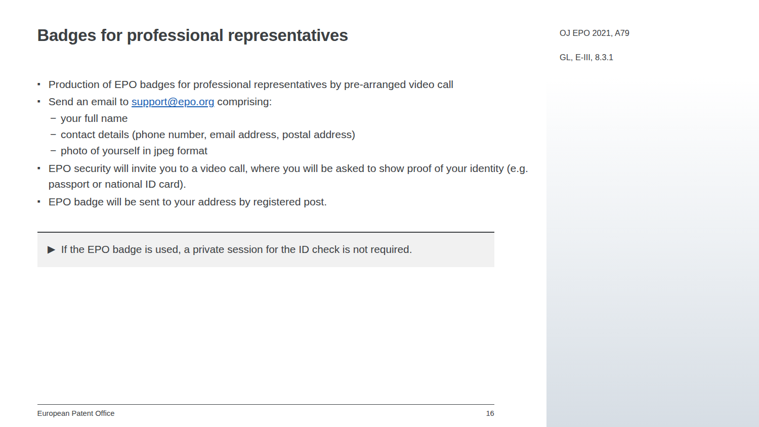Badges for professional representatives
Production of EPO badges for professional representatives by pre-arranged video call
Send an email to support@epo.org comprising:
your full name
contact details (phone number, email address, postal address)
photo of yourself in jpeg format
EPO security will invite you to a video call, where you will be asked to show proof of your identity (e.g. passport or national ID card).
EPO badge will be sent to your address by registered post.
▶ If the EPO badge is used, a private session for the ID check is not required.
European Patent Office 16
OJ EPO 2021, A79
GL, E-III, 8.3.1